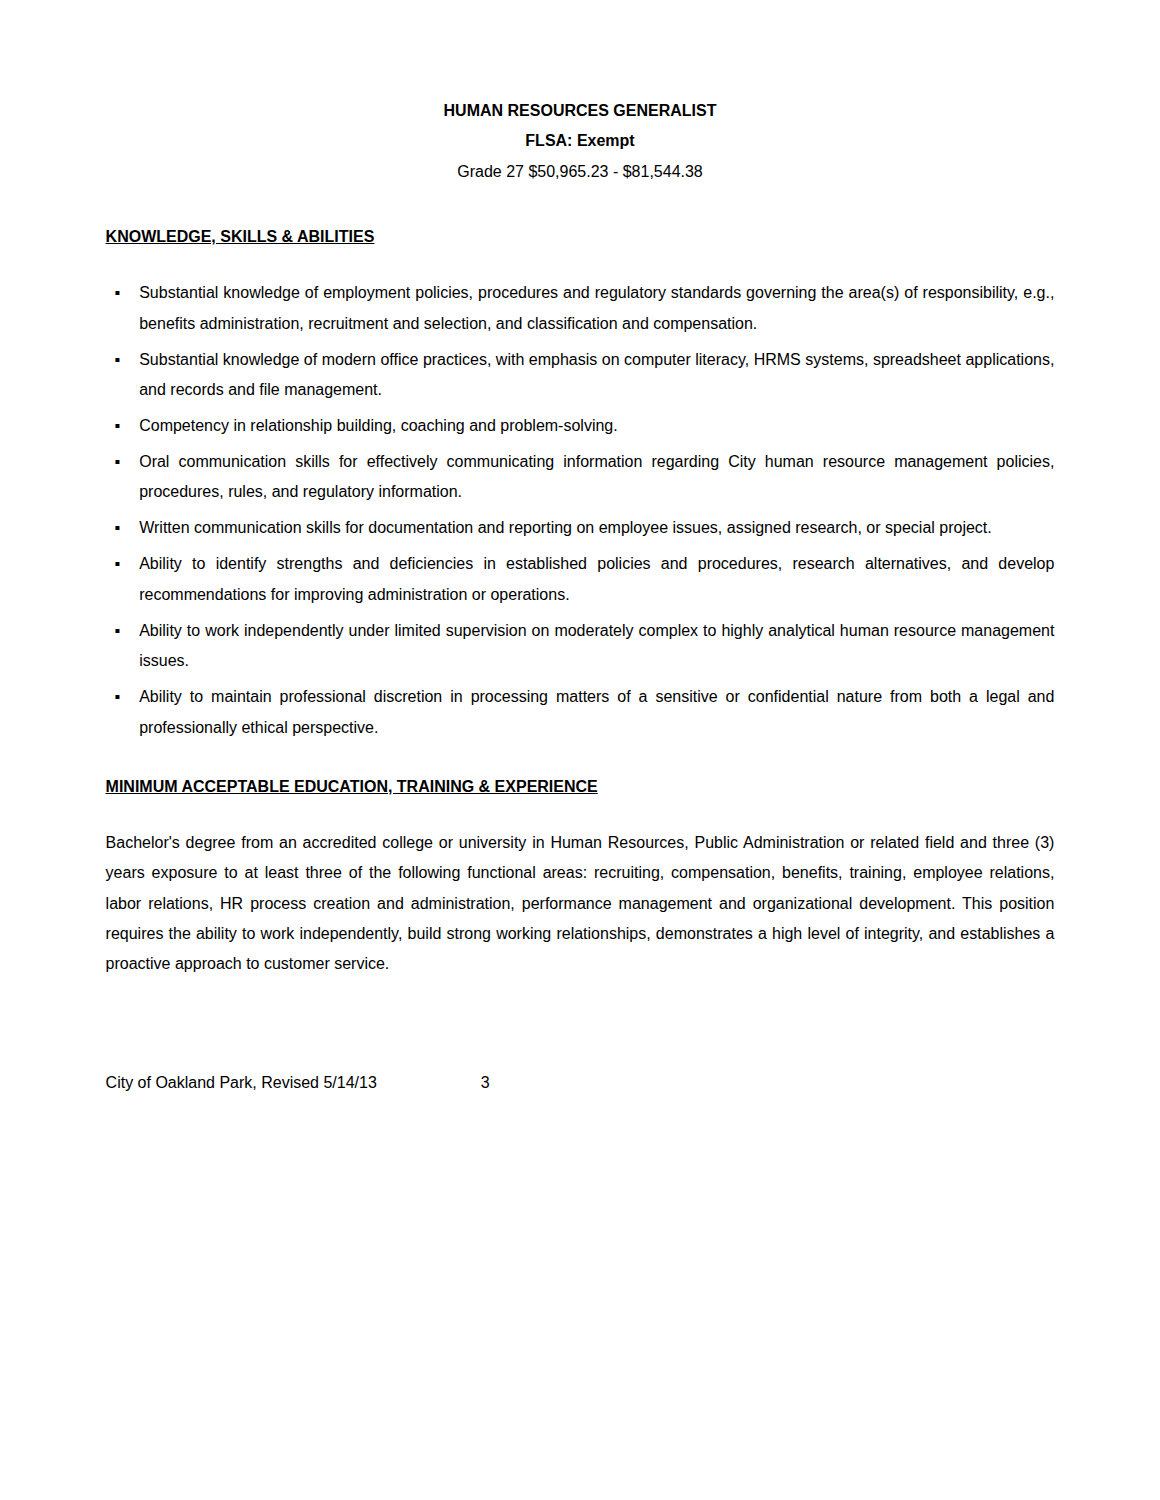HUMAN RESOURCES GENERALIST
FLSA: Exempt
Grade 27 $50,965.23 - $81,544.38
KNOWLEDGE, SKILLS & ABILITIES
Substantial knowledge of employment policies, procedures and regulatory standards governing the area(s) of responsibility, e.g., benefits administration, recruitment and selection, and classification and compensation.
Substantial knowledge of modern office practices, with emphasis on computer literacy, HRMS systems, spreadsheet applications, and records and file management.
Competency in relationship building, coaching and problem-solving.
Oral communication skills for effectively communicating information regarding City human resource management policies, procedures, rules, and regulatory information.
Written communication skills for documentation and reporting on employee issues, assigned research, or special project.
Ability to identify strengths and deficiencies in established policies and procedures, research alternatives, and develop recommendations for improving administration or operations.
Ability to work independently under limited supervision on moderately complex to highly analytical human resource management issues.
Ability to maintain professional discretion in processing matters of a sensitive or confidential nature from both a legal and professionally ethical perspective.
MINIMUM ACCEPTABLE EDUCATION, TRAINING & EXPERIENCE
Bachelor's degree from an accredited college or university in Human Resources, Public Administration or related field and three (3) years exposure to at least three of the following functional areas: recruiting, compensation, benefits, training, employee relations, labor relations, HR process creation and administration, performance management and organizational development. This position requires the ability to work independently, build strong working relationships, demonstrates a high level of integrity, and establishes a proactive approach to customer service.
City of Oakland Park, Revised 5/14/133